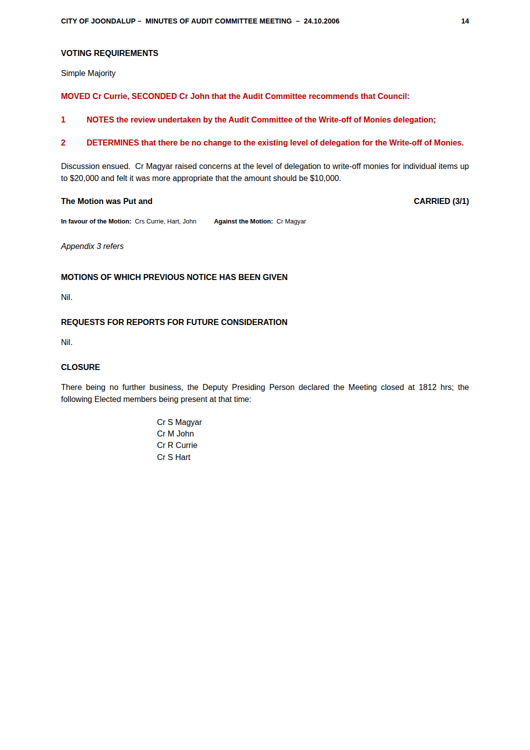CITY OF JOONDALUP – MINUTES OF AUDIT COMMITTEE MEETING – 24.10.2006 14
VOTING REQUIREMENTS
Simple Majority
MOVED Cr Currie, SECONDED Cr John that the Audit Committee recommends that Council:
1 NOTES the review undertaken by the Audit Committee of the Write-off of Monies delegation;
2 DETERMINES that there be no change to the existing level of delegation for the Write-off of Monies.
Discussion ensued. Cr Magyar raised concerns at the level of delegation to write-off monies for individual items up to $20,000 and felt it was more appropriate that the amount should be $10,000.
The Motion was Put and CARRIED (3/1)
In favour of the Motion: Crs Currie, Hart, John Against the Motion: Cr Magyar
Appendix 3 refers
MOTIONS OF WHICH PREVIOUS NOTICE HAS BEEN GIVEN
Nil.
REQUESTS FOR REPORTS FOR FUTURE CONSIDERATION
Nil.
CLOSURE
There being no further business, the Deputy Presiding Person declared the Meeting closed at 1812 hrs; the following Elected members being present at that time:
Cr S Magyar
Cr M John
Cr R Currie
Cr S Hart